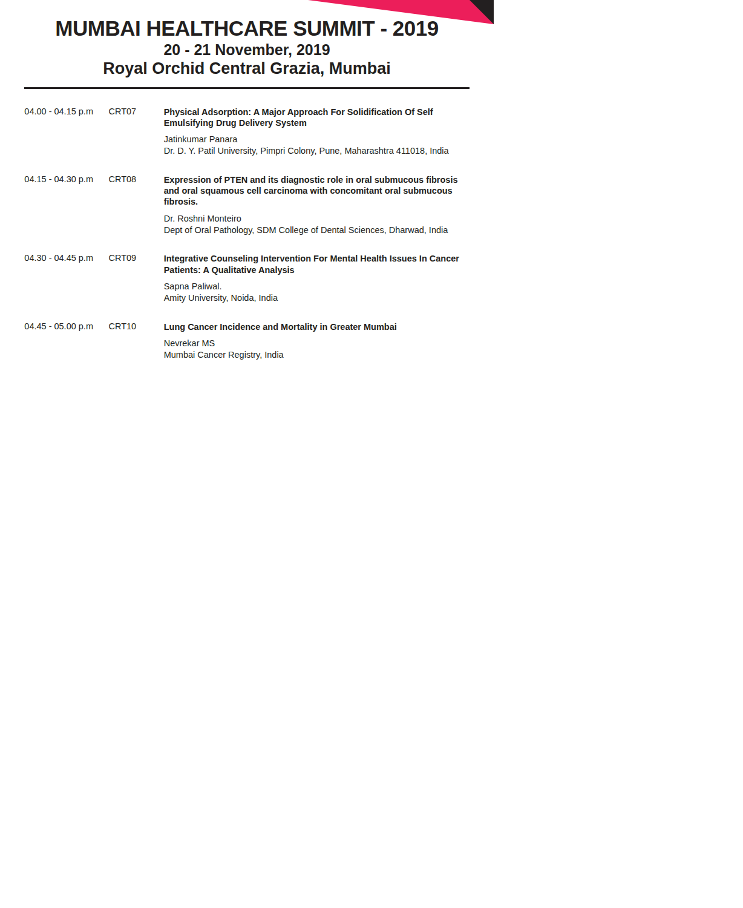MUMBAI HEALTHCARE SUMMIT - 2019
20 - 21 November, 2019
Royal Orchid Central Grazia, Mumbai
| 04.00 - 04.15 p.m | CRT07 | Physical Adsorption: A Major Approach For Solidification Of Self Emulsifying Drug Delivery System Jatinkumar Panara Dr. D. Y. Patil University, Pimpri Colony, Pune, Maharashtra 411018, India |
| 04.15 - 04.30 p.m | CRT08 | Expression of PTEN and its diagnostic role in oral submucous fibrosis and oral squamous cell carcinoma with concomitant oral submucous fibrosis. Dr. Roshni Monteiro Dept of Oral Pathology, SDM College of Dental Sciences, Dharwad, India |
| 04.30 - 04.45 p.m | CRT09 | Integrative Counseling Intervention For Mental Health Issues In Cancer Patients: A Qualitative Analysis Sapna Paliwal. Amity University, Noida, India |
| 04.45 - 05.00 p.m | CRT10 | Lung Cancer Incidence and Mortality in Greater Mumbai Nevrekar MS Mumbai Cancer Registry, India |